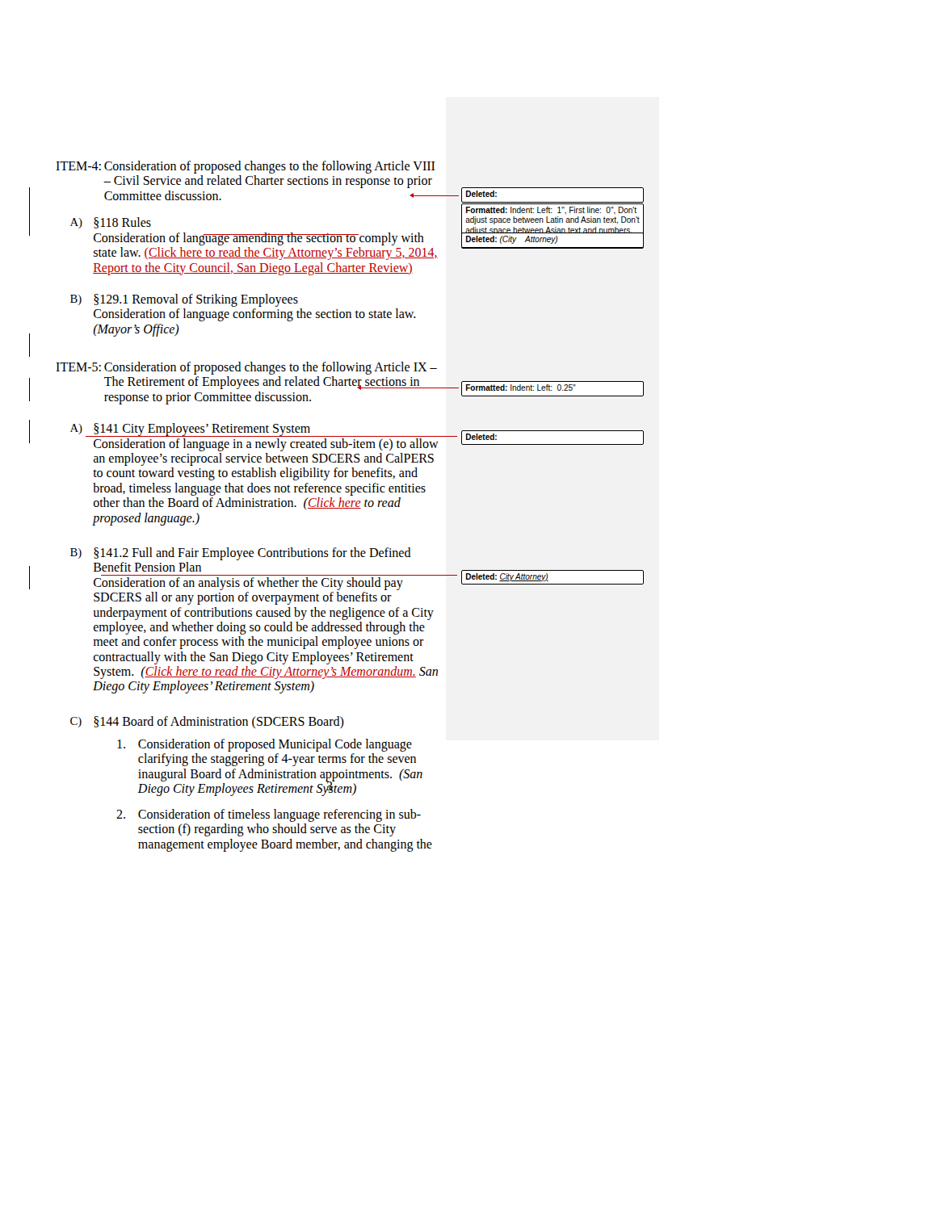ITEM-4:
Consideration of proposed changes to the following Article VIII – Civil Service and related Charter sections in response to prior Committee discussion.
A)
§118 Rules
Consideration of language amending the section to comply with state law. (Click here to read the City Attorney’s February 5, 2014, Report to the City Council, San Diego Legal Charter Review)
B)
§129.1 Removal of Striking Employees
Consideration of language conforming the section to state law. (Mayor’s Office)
ITEM-5:
Consideration of proposed changes to the following Article IX – The Retirement of Employees and related Charter sections in response to prior Committee discussion.
A)
§141 City Employees’ Retirement System
Consideration of language in a newly created sub-item (e) to allow an employee’s reciprocal service between SDCERS and CalPERS to count toward vesting to establish eligibility for benefits, and broad, timeless language that does not reference specific entities other than the Board of Administration. (Click here to read proposed language.)
B)
§141.2 Full and Fair Employee Contributions for the Defined Benefit Pension Plan
Consideration of an analysis of whether the City should pay SDCERS all or any portion of overpayment of benefits or underpayment of contributions caused by the negligence of a City employee, and whether doing so could be addressed through the meet and confer process with the municipal employee unions or contractually with the San Diego City Employees’ Retirement System. (Click here to read the City Attorney’s Memorandum. San Diego City Employees’ Retirement System)
C)
§144 Board of Administration (SDCERS Board)
1. Consideration of proposed Municipal Code language clarifying the staggering of 4-year terms for the seven inaugural Board of Administration appointments. (San Diego City Employees Retirement System)
2. Consideration of timeless language referencing in sub-section (f) regarding who should serve as the City management employee Board member, and changing the appointing, directing and reporting authority to the Mayor instead of the City Manager. (Mayor’s Office)
3. Consideration of City Attorney Report regarding the following Charter section 144 proposed amendments by the San Diego City Employee Retirement System. (click here to read the City Attorney’s December 3, 2015, Report)
Deleted:
Formatted: Indent: Left: 1", First line: 0", Don't adjust space between Latin and Asian text, Don't adjust space between Asian text and numbers, Tab stops: Not at 0.75"
Deleted: (City Attorney)
Formatted: Indent: Left: 0.25"
Deleted:
Deleted: City Attorney)
3